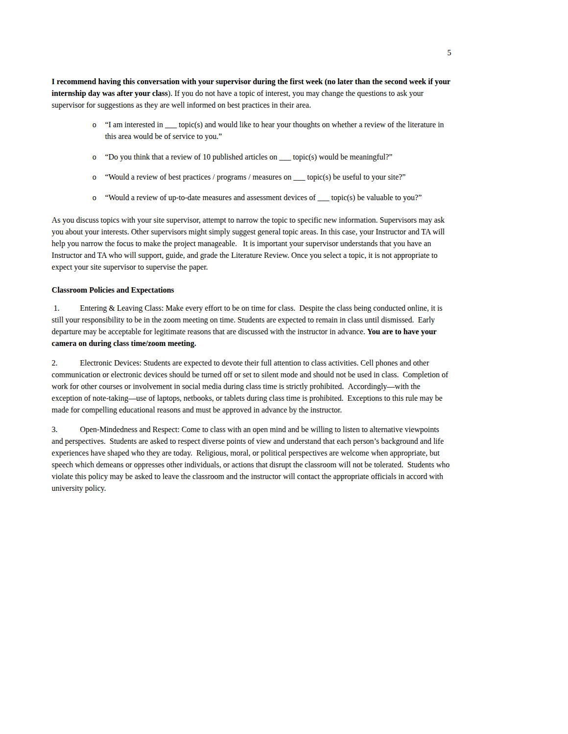5
I recommend having this conversation with your supervisor during the first week (no later than the second week if your internship day was after your class). If you do not have a topic of interest, you may change the questions to ask your supervisor for suggestions as they are well informed on best practices in their area.
“I am interested in ___ topic(s) and would like to hear your thoughts on whether a review of the literature in this area would be of service to you.”
“Do you think that a review of 10 published articles on ___ topic(s) would be meaningful?”
“Would a review of best practices / programs / measures on ___ topic(s) be useful to your site?”
“Would a review of up-to-date measures and assessment devices of ___ topic(s) be valuable to you?”
As you discuss topics with your site supervisor, attempt to narrow the topic to specific new information. Supervisors may ask you about your interests. Other supervisors might simply suggest general topic areas. In this case, your Instructor and TA will help you narrow the focus to make the project manageable. It is important your supervisor understands that you have an Instructor and TA who will support, guide, and grade the Literature Review. Once you select a topic, it is not appropriate to expect your site supervisor to supervise the paper.
Classroom Policies and Expectations
1. Entering & Leaving Class: Make every effort to be on time for class. Despite the class being conducted online, it is still your responsibility to be in the zoom meeting on time. Students are expected to remain in class until dismissed. Early departure may be acceptable for legitimate reasons that are discussed with the instructor in advance. You are to have your camera on during class time/zoom meeting.
2. Electronic Devices: Students are expected to devote their full attention to class activities. Cell phones and other communication or electronic devices should be turned off or set to silent mode and should not be used in class. Completion of work for other courses or involvement in social media during class time is strictly prohibited. Accordingly—with the exception of note-taking—use of laptops, netbooks, or tablets during class time is prohibited. Exceptions to this rule may be made for compelling educational reasons and must be approved in advance by the instructor.
3. Open-Mindedness and Respect: Come to class with an open mind and be willing to listen to alternative viewpoints and perspectives. Students are asked to respect diverse points of view and understand that each person’s background and life experiences have shaped who they are today. Religious, moral, or political perspectives are welcome when appropriate, but speech which demeans or oppresses other individuals, or actions that disrupt the classroom will not be tolerated. Students who violate this policy may be asked to leave the classroom and the instructor will contact the appropriate officials in accord with university policy.